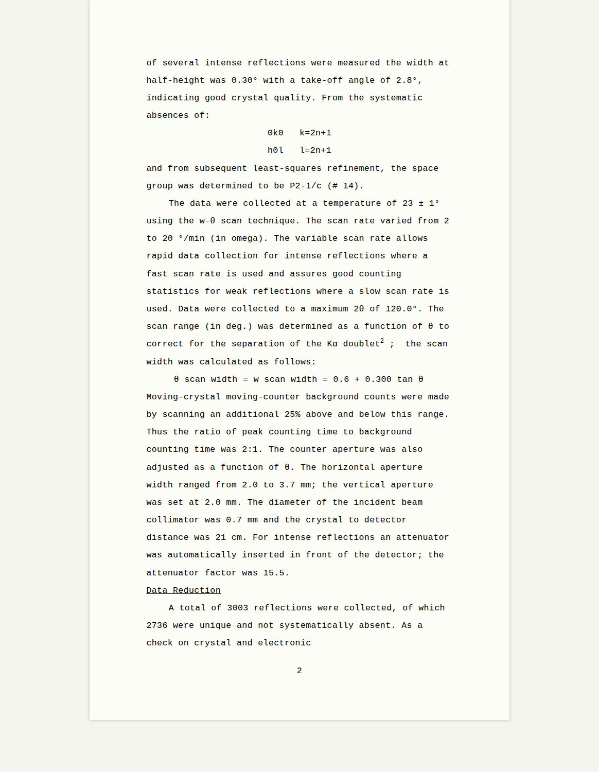of several intense reflections were measured the width at half-height was 0.30° with a take-off angle of 2.8°, indicating good crystal quality. From the systematic absences of:
0k0 k=2n+1
h0l l=2n+1
and from subsequent least-squares refinement, the space group was determined to be P2-1/c (# 14).
The data were collected at a temperature of 23 ± 1° using the w–θ scan technique. The scan rate varied from 2 to 20 °/min (in omega). The variable scan rate allows rapid data collection for intense reflections where a fast scan rate is used and assures good counting statistics for weak reflections where a slow scan rate is used. Data were collected to a maximum 2θ of 120.0°. The scan range (in deg.) was determined as a function of θ to correct for the separation of the Kα doublet2 ; the scan width was calculated as follows:
θ scan width = w scan width = 0.6 + 0.300 tan θ
Moving-crystal moving-counter background counts were made by scanning an additional 25% above and below this range. Thus the ratio of peak counting time to background counting time was 2:1. The counter aperture was also adjusted as a function of θ. The horizontal aperture width ranged from 2.0 to 3.7 mm; the vertical aperture was set at 2.0 mm. The diameter of the incident beam collimator was 0.7 mm and the crystal to detector distance was 21 cm. For intense reflections an attenuator was automatically inserted in front of the detector; the attenuator factor was 15.5.
Data Reduction
A total of 3003 reflections were collected, of which 2736 were unique and not systematically absent. As a check on crystal and electronic
2